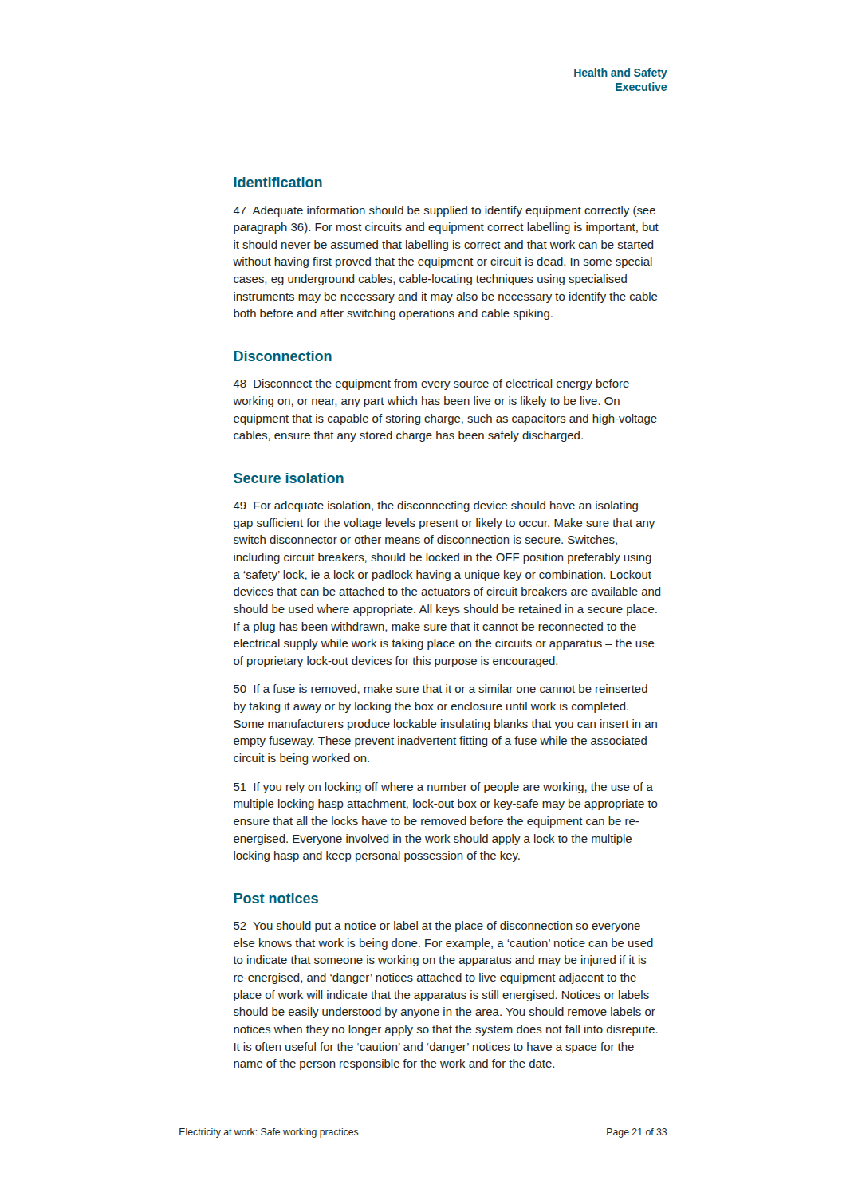Health and Safety
Executive
Identification
47 Adequate information should be supplied to identify equipment correctly (see paragraph 36). For most circuits and equipment correct labelling is important, but it should never be assumed that labelling is correct and that work can be started without having first proved that the equipment or circuit is dead. In some special cases, eg underground cables, cable-locating techniques using specialised instruments may be necessary and it may also be necessary to identify the cable both before and after switching operations and cable spiking.
Disconnection
48 Disconnect the equipment from every source of electrical energy before working on, or near, any part which has been live or is likely to be live. On equipment that is capable of storing charge, such as capacitors and high-voltage cables, ensure that any stored charge has been safely discharged.
Secure isolation
49 For adequate isolation, the disconnecting device should have an isolating gap sufficient for the voltage levels present or likely to occur. Make sure that any switch disconnector or other means of disconnection is secure. Switches, including circuit breakers, should be locked in the OFF position preferably using a ‘safety’ lock, ie a lock or padlock having a unique key or combination. Lockout devices that can be attached to the actuators of circuit breakers are available and should be used where appropriate. All keys should be retained in a secure place. If a plug has been withdrawn, make sure that it cannot be reconnected to the electrical supply while work is taking place on the circuits or apparatus – the use of proprietary lock-out devices for this purpose is encouraged.
50 If a fuse is removed, make sure that it or a similar one cannot be reinserted by taking it away or by locking the box or enclosure until work is completed. Some manufacturers produce lockable insulating blanks that you can insert in an empty fuseway. These prevent inadvertent fitting of a fuse while the associated circuit is being worked on.
51 If you rely on locking off where a number of people are working, the use of a multiple locking hasp attachment, lock-out box or key-safe may be appropriate to ensure that all the locks have to be removed before the equipment can be re-energised. Everyone involved in the work should apply a lock to the multiple locking hasp and keep personal possession of the key.
Post notices
52 You should put a notice or label at the place of disconnection so everyone else knows that work is being done. For example, a ‘caution’ notice can be used to indicate that someone is working on the apparatus and may be injured if it is re-energised, and ‘danger’ notices attached to live equipment adjacent to the place of work will indicate that the apparatus is still energised. Notices or labels should be easily understood by anyone in the area. You should remove labels or notices when they no longer apply so that the system does not fall into disrepute. It is often useful for the ‘caution’ and ‘danger’ notices to have a space for the name of the person responsible for the work and for the date.
Electricity at work: Safe working practices
Page 21 of 33